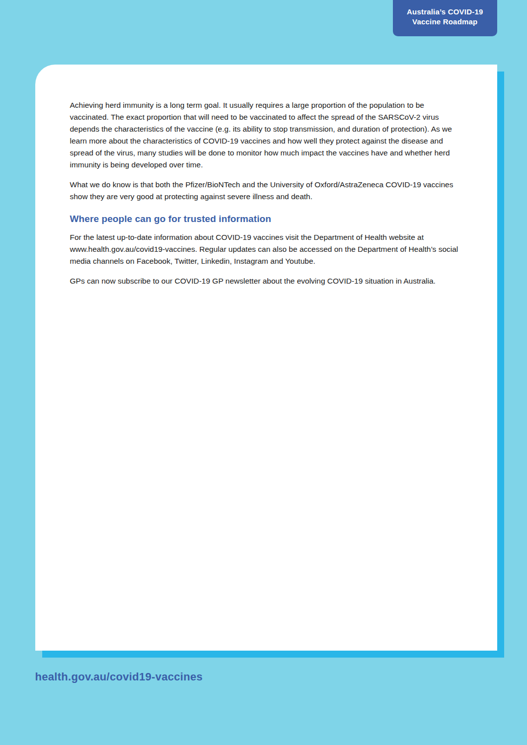Australia’s COVID-19
Vaccine Roadmap
Achieving herd immunity is a long term goal. It usually requires a large proportion of the population to be vaccinated. The exact proportion that will need to be vaccinated to affect the spread of the SARSCoV-2 virus depends the characteristics of the vaccine (e.g. its ability to stop transmission, and duration of protection). As we learn more about the characteristics of COVID-19 vaccines and how well they protect against the disease and spread of the virus, many studies will be done to monitor how much impact the vaccines have and whether herd immunity is being developed over time.
What we do know is that both the Pfizer/BioNTech and the University of Oxford/AstraZeneca COVID-19 vaccines show they are very good at protecting against severe illness and death.
Where people can go for trusted information
For the latest up-to-date information about COVID-19 vaccines visit the Department of Health website at www.health.gov.au/covid19-vaccines. Regular updates can also be accessed on the Department of Health’s social media channels on Facebook, Twitter, Linkedin, Instagram and Youtube.
GPs can now subscribe to our COVID-19 GP newsletter about the evolving COVID-19 situation in Australia.
health.gov.au/covid19-vaccines